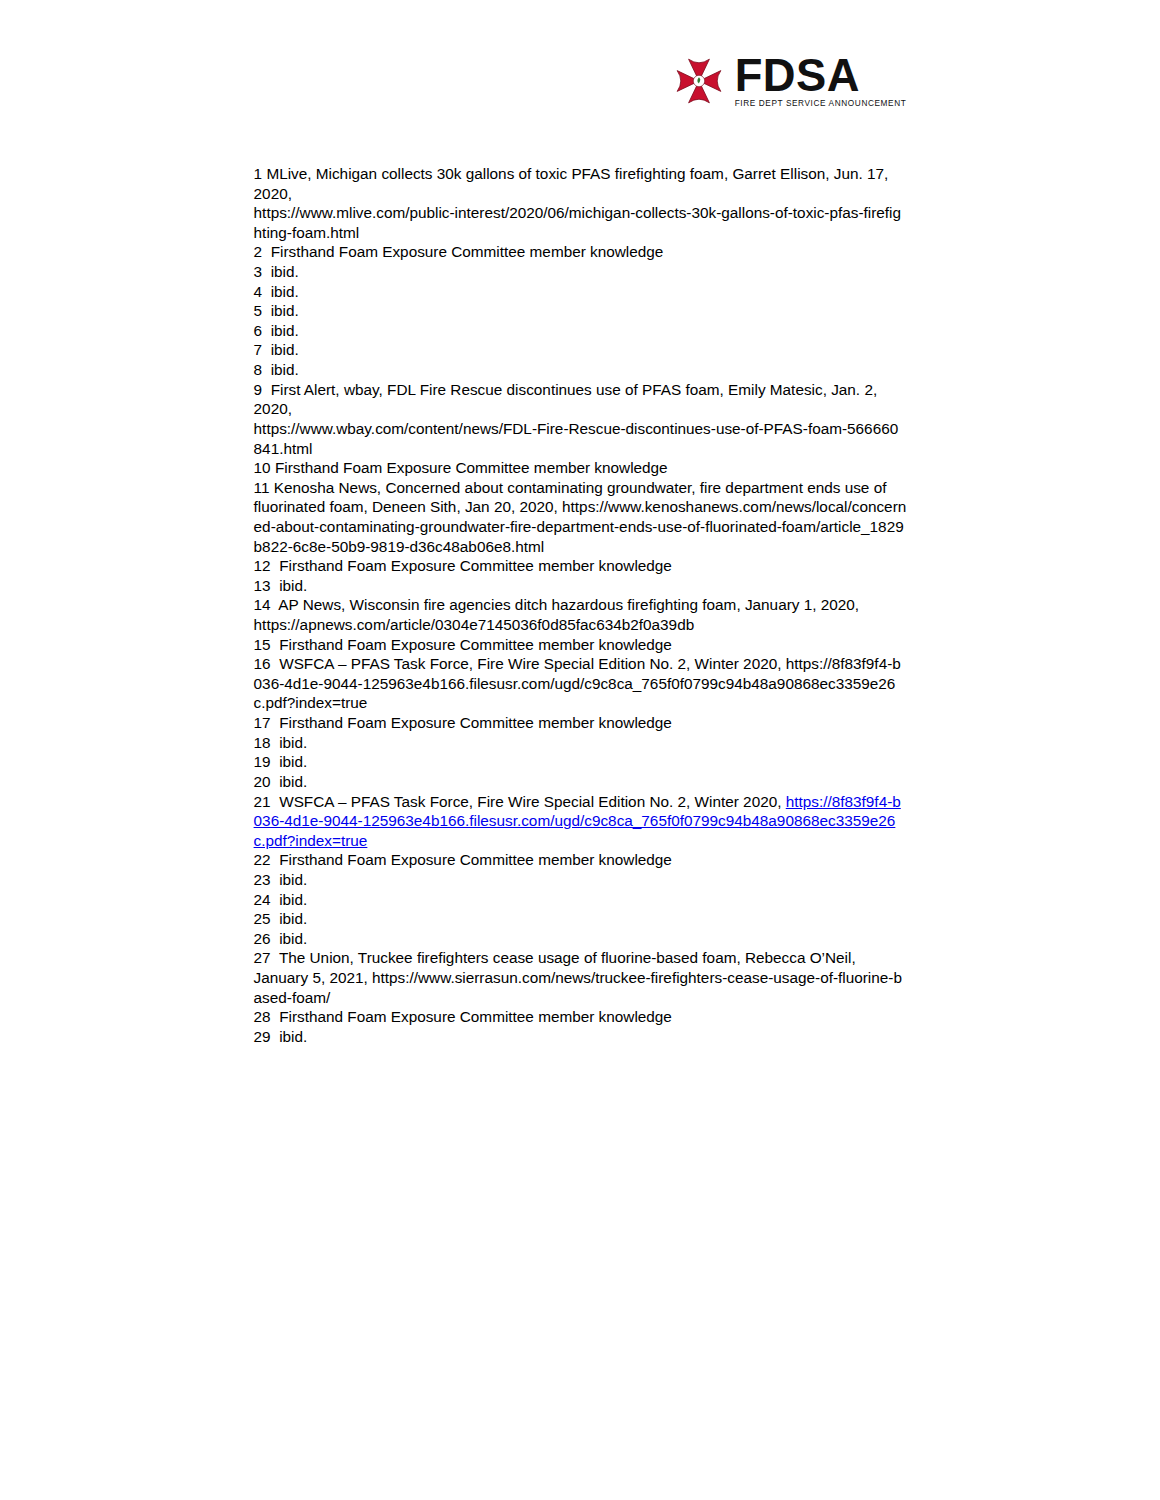FDSA
FIRE DEPT SERVICE ANNOUNCEMENT
1 MLive, Michigan collects 30k gallons of toxic PFAS firefighting foam, Garret Ellison, Jun. 17, 2020,
https://www.mlive.com/public-interest/2020/06/michigan-collects-30k-gallons-of-toxic-pfas-firefighting-foam.html
2 Firsthand Foam Exposure Committee member knowledge
3 ibid.
4 ibid.
5 ibid.
6 ibid.
7 ibid.
8 ibid.
9 First Alert, wbay, FDL Fire Rescue discontinues use of PFAS foam, Emily Matesic, Jan. 2, 2020,
https://www.wbay.com/content/news/FDL-Fire-Rescue-discontinues-use-of-PFAS-foam-566660841.html
10 Firsthand Foam Exposure Committee member knowledge
11 Kenosha News, Concerned about contaminating groundwater, fire department ends use of fluorinated foam, Deneen Sith, Jan 20, 2020, https://www.kenoshanews.com/news/local/concerned-about-contaminating-groundwater-fire-department-ends-use-of-fluorinated-foam/article_1829b822-6c8e-50b9-9819-d36c48ab06e8.html
12 Firsthand Foam Exposure Committee member knowledge
13 ibid.
14 AP News, Wisconsin fire agencies ditch hazardous firefighting foam, January 1, 2020,
https://apnews.com/article/0304e7145036f0d85fac634b2f0a39db
15 Firsthand Foam Exposure Committee member knowledge
16 WSFCA – PFAS Task Force, Fire Wire Special Edition No. 2, Winter 2020, https://8f83f9f4-b036-4d1e-9044-125963e4b166.filesusr.com/ugd/c9c8ca_765f0f0799c94b48a90868ec3359e26c.pdf?index=true
17 Firsthand Foam Exposure Committee member knowledge
18 ibid.
19 ibid.
20 ibid.
21 WSFCA – PFAS Task Force, Fire Wire Special Edition No. 2, Winter 2020, https://8f83f9f4-b036-4d1e-9044-125963e4b166.filesusr.com/ugd/c9c8ca_765f0f0799c94b48a90868ec3359e26c.pdf?index=true
22 Firsthand Foam Exposure Committee member knowledge
23 ibid.
24 ibid.
25 ibid.
26 ibid.
27 The Union, Truckee firefighters cease usage of fluorine-based foam, Rebecca O’Neil, January 5, 2021, https://www.sierrasun.com/news/truckee-firefighters-cease-usage-of-fluorine-based-foam/
28 Firsthand Foam Exposure Committee member knowledge
29 ibid.